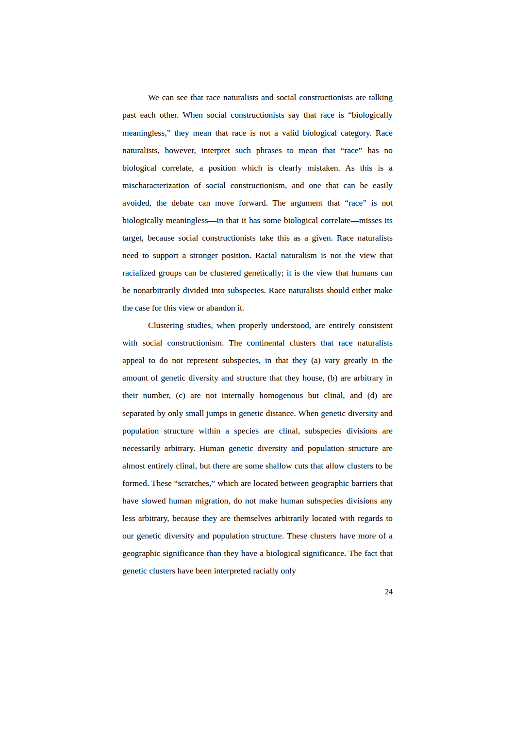We can see that race naturalists and social constructionists are talking past each other. When social constructionists say that race is “biologically meaningless,” they mean that race is not a valid biological category. Race naturalists, however, interpret such phrases to mean that “race” has no biological correlate, a position which is clearly mistaken. As this is a mischaracterization of social constructionism, and one that can be easily avoided, the debate can move forward. The argument that “race” is not biologically meaningless—in that it has some biological correlate—misses its target, because social constructionists take this as a given. Race naturalists need to support a stronger position. Racial naturalism is not the view that racialized groups can be clustered genetically; it is the view that humans can be nonarbitrarily divided into subspecies. Race naturalists should either make the case for this view or abandon it.
Clustering studies, when properly understood, are entirely consistent with social constructionism. The continental clusters that race naturalists appeal to do not represent subspecies, in that they (a) vary greatly in the amount of genetic diversity and structure that they house, (b) are arbitrary in their number, (c) are not internally homogenous but clinal, and (d) are separated by only small jumps in genetic distance. When genetic diversity and population structure within a species are clinal, subspecies divisions are necessarily arbitrary. Human genetic diversity and population structure are almost entirely clinal, but there are some shallow cuts that allow clusters to be formed. These “scratches,” which are located between geographic barriers that have slowed human migration, do not make human subspecies divisions any less arbitrary, because they are themselves arbitrarily located with regards to our genetic diversity and population structure. These clusters have more of a geographic significance than they have a biological significance. The fact that genetic clusters have been interpreted racially only
24